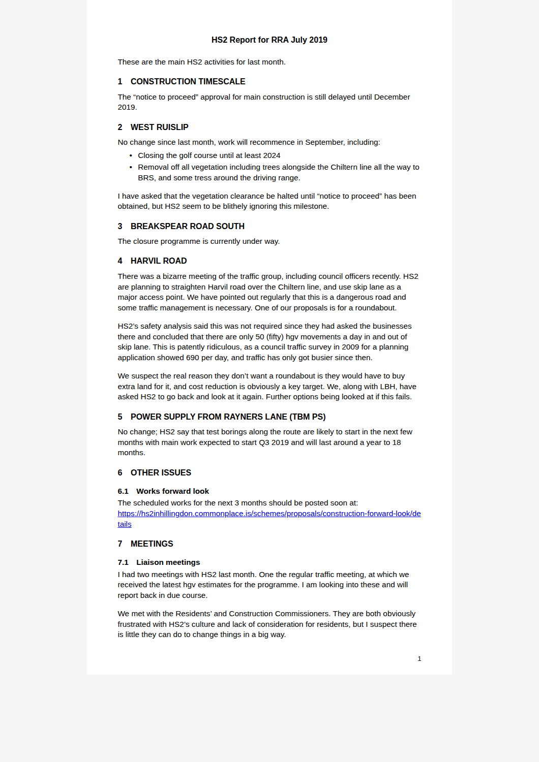HS2 Report for RRA July 2019
These are the main HS2 activities for last month.
1 CONSTRUCTION TIMESCALE
The “notice to proceed” approval for main construction is still delayed until December 2019.
2 WEST RUISLIP
No change since last month, work will recommence in September, including:
Closing the golf course until at least 2024
Removal off all vegetation including trees alongside the Chiltern line all the way to BRS, and some tress around the driving range.
I have asked that the vegetation clearance be halted until “notice to proceed” has been obtained, but HS2 seem to be blithely ignoring this milestone.
3 BREAKSPEAR ROAD SOUTH
The closure programme is currently under way.
4 HARVIL ROAD
There was a bizarre meeting of the traffic group, including council officers recently. HS2 are planning to straighten Harvil road over the Chiltern line, and use skip lane as a major access point. We have pointed out regularly that this is a dangerous road and some traffic management is necessary. One of our proposals is for a roundabout.
HS2’s safety analysis said this was not required since they had asked the businesses there and concluded that there are only 50 (fifty) hgv movements a day in and out of skip lane. This is patently ridiculous, as a council traffic survey in 2009 for a planning application showed 690 per day, and traffic has only got busier since then.
We suspect the real reason they don’t want a roundabout is they would have to buy extra land for it, and cost reduction is obviously a key target. We, along with LBH, have asked HS2 to go back and look at it again. Further options being looked at if this fails.
5 POWER SUPPLY FROM RAYNERS LANE (TBM PS)
No change; HS2 say that test borings along the route are likely to start in the next few months with main work expected to start Q3 2019 and will last around a year to 18 months.
6 OTHER ISSUES
6.1 Works forward look
The scheduled works for the next 3 months should be posted soon at:
https://hs2inhillingdon.commonplace.is/schemes/proposals/construction-forward-look/details
7 MEETINGS
7.1 Liaison meetings
I had two meetings with HS2 last month. One the regular traffic meeting, at which we received the latest hgv estimates for the programme. I am looking into these and will report back in due course.
We met with the Residents’ and Construction Commissioners. They are both obviously frustrated with HS2’s culture and lack of consideration for residents, but I suspect there is little they can do to change things in a big way.
1